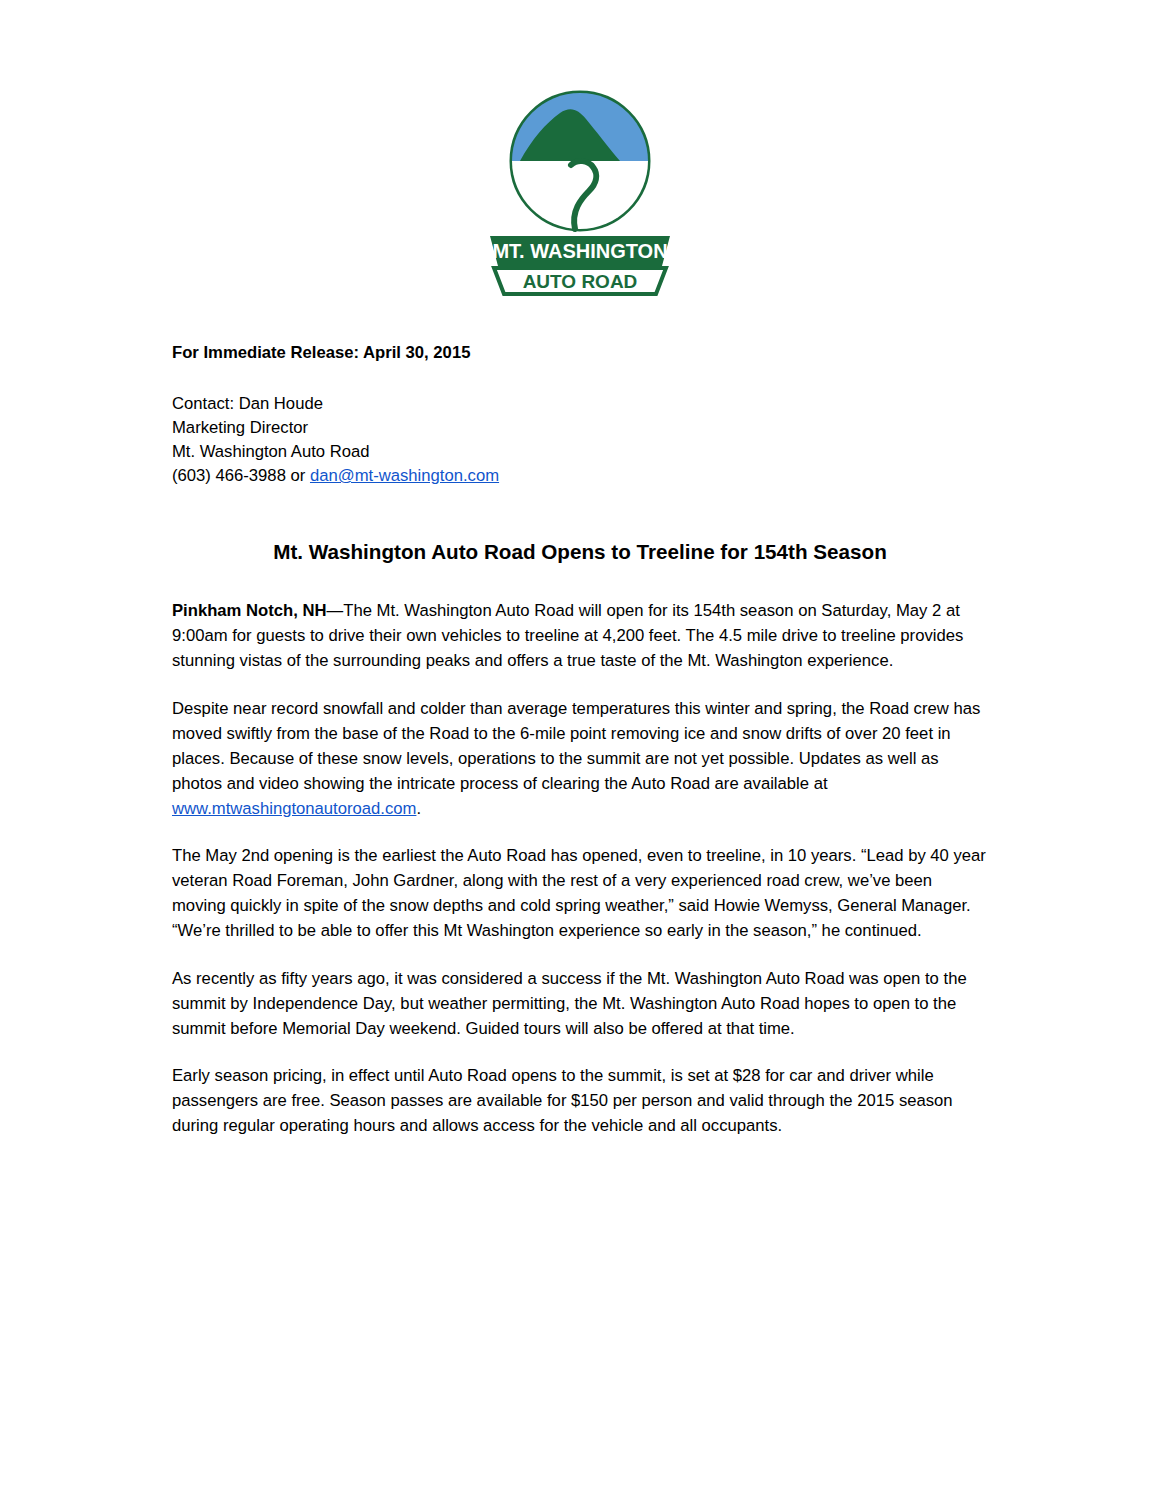MT. WASHINGTON AUTO ROAD
For Immediate Release: April 30, 2015
Contact: Dan Houde
Marketing Director
Mt. Washington Auto Road
(603) 466-3988 or dan@mt-washington.com
Mt. Washington Auto Road Opens to Treeline for 154th Season
Pinkham Notch, NH—The Mt. Washington Auto Road will open for its 154th season on Saturday, May 2 at 9:00am for guests to drive their own vehicles to treeline at 4,200 feet. The 4.5 mile drive to treeline provides stunning vistas of the surrounding peaks and offers a true taste of the Mt. Washington experience.
Despite near record snowfall and colder than average temperatures this winter and spring, the Road crew has moved swiftly from the base of the Road to the 6-mile point removing ice and snow drifts of over 20 feet in places. Because of these snow levels, operations to the summit are not yet possible. Updates as well as photos and video showing the intricate process of clearing the Auto Road are available at www.mtwashingtonautoroad.com.
The May 2nd opening is the earliest the Auto Road has opened, even to treeline, in 10 years. “Lead by 40 year veteran Road Foreman, John Gardner, along with the rest of a very experienced road crew, we’ve been moving quickly in spite of the snow depths and cold spring weather,” said Howie Wemyss, General Manager. “We’re thrilled to be able to offer this Mt Washington experience so early in the season,” he continued.
As recently as fifty years ago, it was considered a success if the Mt. Washington Auto Road was open to the summit by Independence Day, but weather permitting, the Mt. Washington Auto Road hopes to open to the summit before Memorial Day weekend. Guided tours will also be offered at that time.
Early season pricing, in effect until Auto Road opens to the summit, is set at $28 for car and driver while passengers are free. Season passes are available for $150 per person and valid through the 2015 season during regular operating hours and allows access for the vehicle and all occupants.